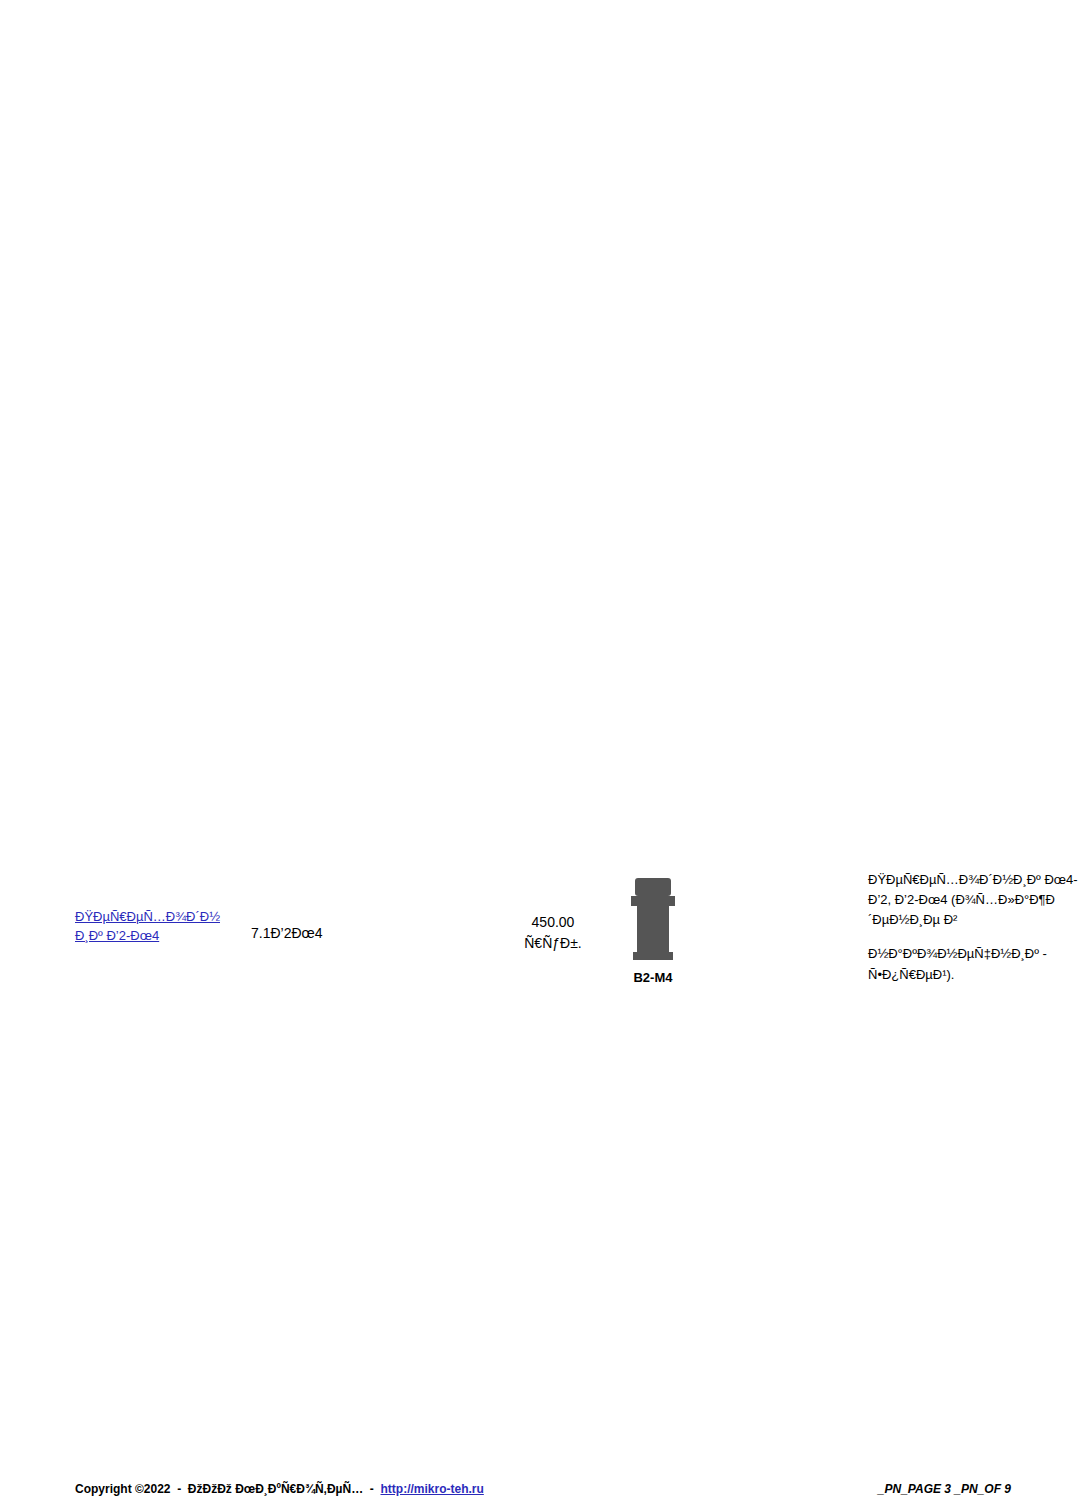ÐŸÐµÑ€ÐµÑ…Ð¾Ð´Ð½Ð¸Ðº Ð’2-Ðœ4
7.1Ð’2Ðœ4
450.00
Ñ€ÑƒÐ±.
ÐŸÐµÑ€ÐµÑ…Ð¾Ð´Ð½Ð¸Ðº Ðœ4-Ð’2, Ð’2-Ðœ4 (Ð¾Ñ…Ð»Ð°Ð¶Ð´ÐµÐ½Ð¸Ðµ Ð²
Ð½Ð°ÐºÐ¾Ð½ÐµÑ‡Ð½Ð¸Ðº - Ñ•Ð¿Ñ€ÐµÐ¹).
Copyright ©2022 - ÐžÐžÐž ÐœÐ¸ÐºÑ€Ð¾Ñ‚ÐµÑ… - http://mikro-teh.ru
_PN_PAGE 3 _PN_OF 9